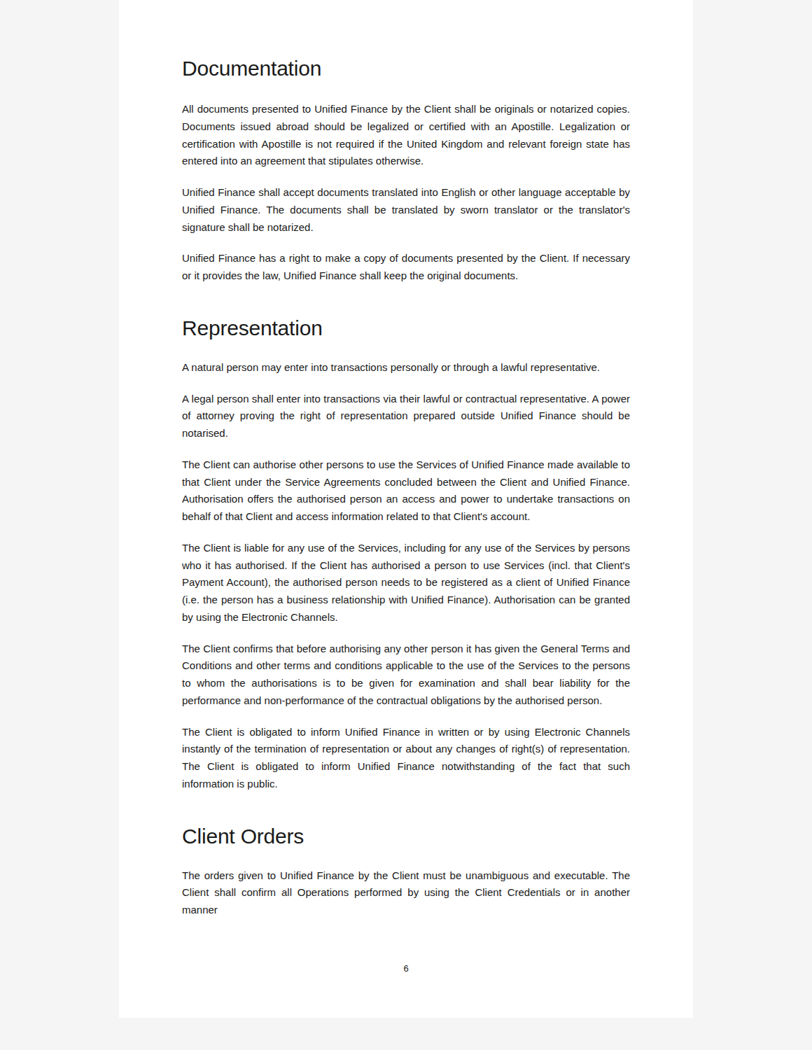Documentation
All documents presented to Unified Finance by the Client shall be originals or notarized copies. Documents issued abroad should be legalized or certified with an Apostille. Legalization or certification with Apostille is not required if the United Kingdom and relevant foreign state has entered into an agreement that stipulates otherwise.
Unified Finance shall accept documents translated into English or other language acceptable by Unified Finance. The documents shall be translated by sworn translator or the translator's signature shall be notarized.
Unified Finance has a right to make a copy of documents presented by the Client. If necessary or it provides the law, Unified Finance shall keep the original documents.
Representation
A natural person may enter into transactions personally or through a lawful representative.
A legal person shall enter into transactions via their lawful or contractual representative. A power of attorney proving the right of representation prepared outside Unified Finance should be notarised.
The Client can authorise other persons to use the Services of Unified Finance made available to that Client under the Service Agreements concluded between the Client and Unified Finance. Authorisation offers the authorised person an access and power to undertake transactions on behalf of that Client and access information related to that Client's account.
The Client is liable for any use of the Services, including for any use of the Services by persons who it has authorised. If the Client has authorised a person to use Services (incl. that Client's Payment Account), the authorised person needs to be registered as a client of Unified Finance (i.e. the person has a business relationship with Unified Finance). Authorisation can be granted by using the Electronic Channels.
The Client confirms that before authorising any other person it has given the General Terms and Conditions and other terms and conditions applicable to the use of the Services to the persons to whom the authorisations is to be given for examination and shall bear liability for the performance and non-performance of the contractual obligations by the authorised person.
The Client is obligated to inform Unified Finance in written or by using Electronic Channels instantly of the termination of representation or about any changes of right(s) of representation. The Client is obligated to inform Unified Finance notwithstanding of the fact that such information is public.
Client Orders
The orders given to Unified Finance by the Client must be unambiguous and executable. The Client shall confirm all Operations performed by using the Client Credentials or in another manner
6